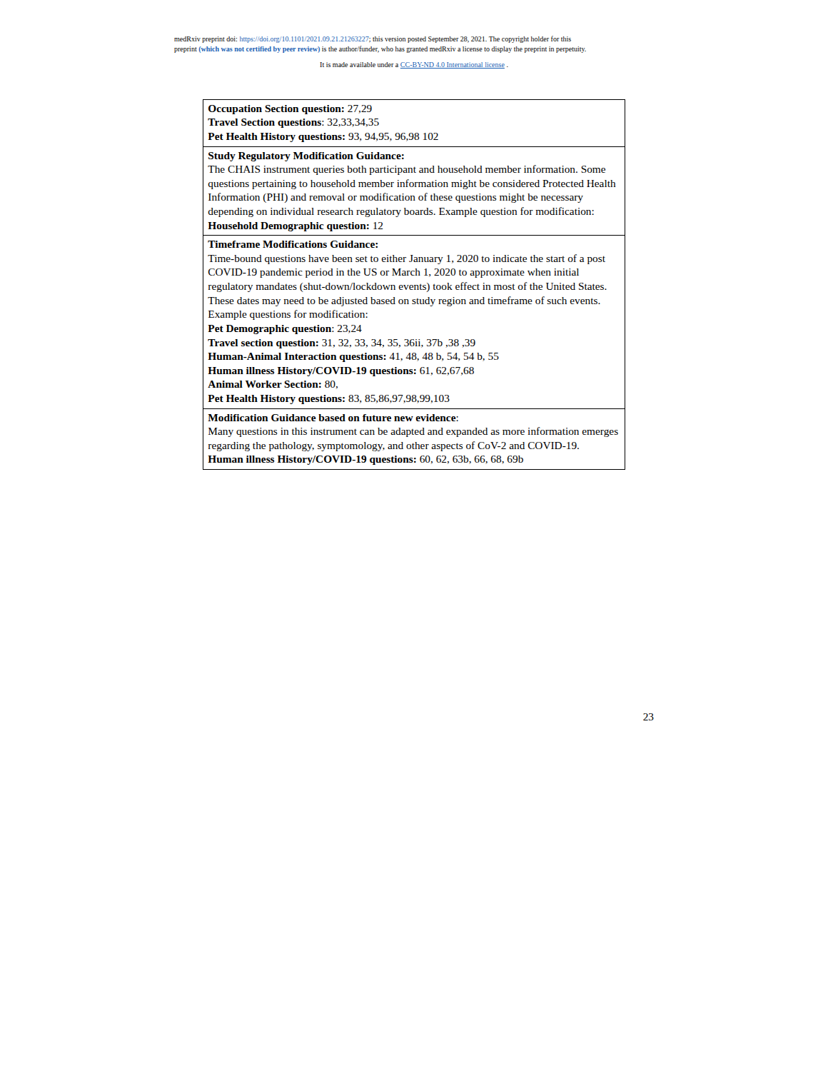medRxiv preprint doi: https://doi.org/10.1101/2021.09.21.21263227; this version posted September 28, 2021. The copyright holder for this
preprint (which was not certified by peer review) is the author/funder, who has granted medRxiv a license to display the preprint in perpetuity.
It is made available under a CC-BY-ND 4.0 International license .
| Occupation Section question: 27,29 Travel Section questions : 32,33,34,35 Pet Health History questions: 93, 94,95, 96,98 102 |
| Study Regulatory Modification Guidance: The CHAIS instrument queries both participant and household member information. Some questions pertaining to household member information might be considered Protected Health Information (PHI) and removal or modification of these questions might be necessary depending on individual research regulatory boards. Example question for modification: Household Demographic question: 12 |
| Timeframe Modifications Guidance: Time-bound questions have been set to either January 1, 2020 to indicate the start of a post COVID-19 pandemic period in the US or March 1, 2020 to approximate when initial regulatory mandates (shut-down/lockdown events) took effect in most of the United States. These dates may need to be adjusted based on study region and timeframe of such events. Example questions for modification: Pet Demographic question : 23,24 Travel section question: 31, 32, 33, 34, 35, 36ii, 37b ,38 ,39 Human-Animal Interaction questions: 41, 48, 48 b, 54, 54 b, 55 Human illness History/COVID-19 questions: 61, 62,67,68 Animal Worker Section: 80, Pet Health History questions: 83, 85,86,97,98,99,103 |
| Modification Guidance based on future new evidence : Many questions in this instrument can be adapted and expanded as more information emerges regarding the pathology, symptomology, and other aspects of CoV-2 and COVID-19. Human illness History/COVID-19 questions: 60, 62, 63b, 66, 68, 69b |
23